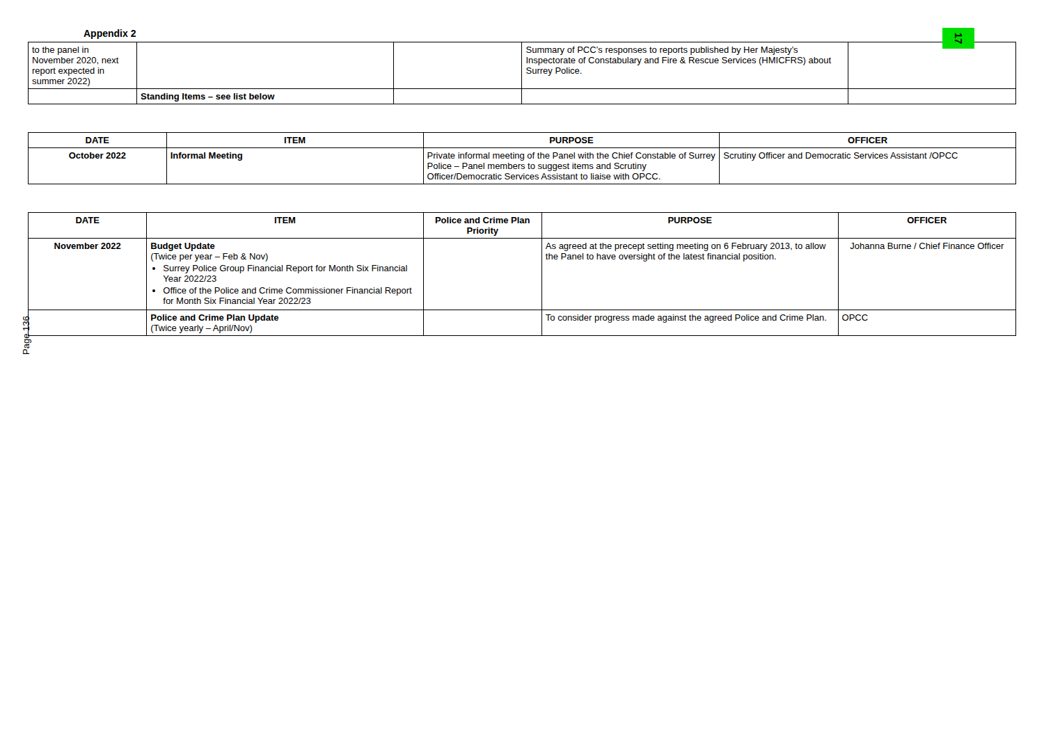17
Page 136
Appendix 2
| to the panel in November 2020, next report expected in summer 2022) | | | Summary of PCC’s responses to reports published by Her Majesty’s Inspectorate of Constabulary and Fire & Rescue Services (HMICFRS) about Surrey Police. | |
| | Standing Items – see list below | | | |
| DATE | ITEM | PURPOSE | OFFICER |
| --- | --- | --- | --- |
| October 2022 | Informal Meeting | Private informal meeting of the Panel with the Chief Constable of Surrey Police – Panel members to suggest items and Scrutiny Officer/Democratic Services Assistant to liaise with OPCC. | Scrutiny Officer and Democratic Services Assistant /OPCC |
| DATE | ITEM | Police and Crime Plan Priority | PURPOSE | OFFICER |
| --- | --- | --- | --- | --- |
| November 2022 | Budget Update (Twice per year – Feb & Nov) Surrey Police Group Financial Report for Month Six Financial Year 2022/23 Office of the Police and Crime Commissioner Financial Report for Month Six Financial Year 2022/23 | | As agreed at the precept setting meeting on 6 February 2013, to allow the Panel to have oversight of the latest financial position. | Johanna Burne / Chief Finance Officer |
| | Police and Crime Plan Update (Twice yearly – April/Nov) | | To consider progress made against the agreed Police and Crime Plan. | OPCC |